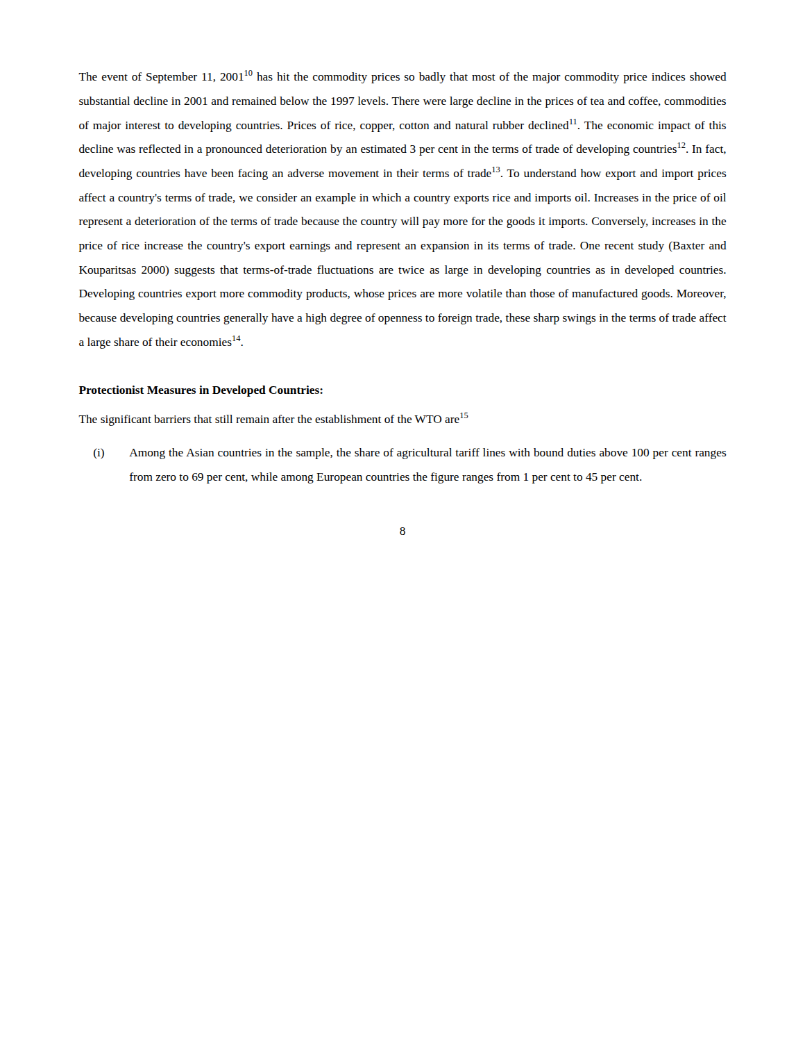The event of September 11, 200110 has hit the commodity prices so badly that most of the major commodity price indices showed substantial decline in 2001 and remained below the 1997 levels. There were large decline in the prices of tea and coffee, commodities of major interest to developing countries. Prices of rice, copper, cotton and natural rubber declined11. The economic impact of this decline was reflected in a pronounced deterioration by an estimated 3 per cent in the terms of trade of developing countries12. In fact, developing countries have been facing an adverse movement in their terms of trade13. To understand how export and import prices affect a country's terms of trade, we consider an example in which a country exports rice and imports oil. Increases in the price of oil represent a deterioration of the terms of trade because the country will pay more for the goods it imports. Conversely, increases in the price of rice increase the country's export earnings and represent an expansion in its terms of trade. One recent study (Baxter and Kouparitsas 2000) suggests that terms-of-trade fluctuations are twice as large in developing countries as in developed countries. Developing countries export more commodity products, whose prices are more volatile than those of manufactured goods. Moreover, because developing countries generally have a high degree of openness to foreign trade, these sharp swings in the terms of trade affect a large share of their economies14.
Protectionist Measures in Developed Countries:
The significant barriers that still remain after the establishment of the WTO are15
(i) Among the Asian countries in the sample, the share of agricultural tariff lines with bound duties above 100 per cent ranges from zero to 69 per cent, while among European countries the figure ranges from 1 per cent to 45 per cent.
8